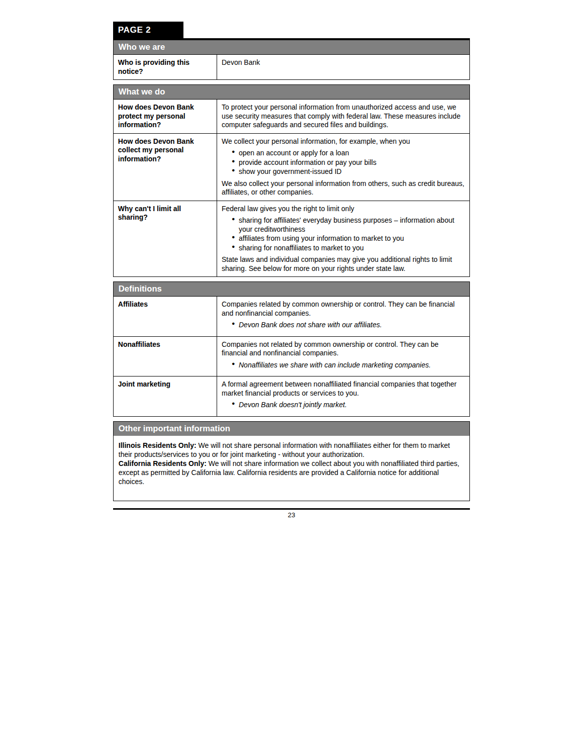PAGE 2
Who we are
| Who is providing this notice? | Devon Bank |
What we do
| How does Devon Bank protect my personal information? | To protect your personal information from unauthorized access and use, we use security measures that comply with federal law. These measures include computer safeguards and secured files and buildings. |
| How does Devon Bank collect my personal information? | We collect your personal information, for example, when you open an account or apply for a loan provide account information or pay your bills show your government-issued ID We also collect your personal information from others, such as credit bureaus, affiliates, or other companies. |
| Why can't I limit all sharing? | Federal law gives you the right to limit only sharing for affiliates' everyday business purposes – information about your creditworthiness affiliates from using your information to market to you sharing for nonaffiliates to market to you State laws and individual companies may give you additional rights to limit sharing. See below for more on your rights under state law. |
Definitions
| Affiliates | Companies related by common ownership or control. They can be financial and nonfinancial companies. Devon Bank does not share with our affiliates. |
| Nonaffiliates | Companies not related by common ownership or control. They can be financial and nonfinancial companies. Nonaffiliates we share with can include marketing companies. |
| Joint marketing | A formal agreement between nonaffiliated financial companies that together market financial products or services to you. Devon Bank doesn't jointly market. |
Other important information
Illinois Residents Only: We will not share personal information with nonaffiliates either for them to market their products/services to you or for joint marketing - without your authorization.
California Residents Only: We will not share information we collect about you with nonaffiliated third parties, except as permitted by California law. California residents are provided a California notice for additional choices.
23